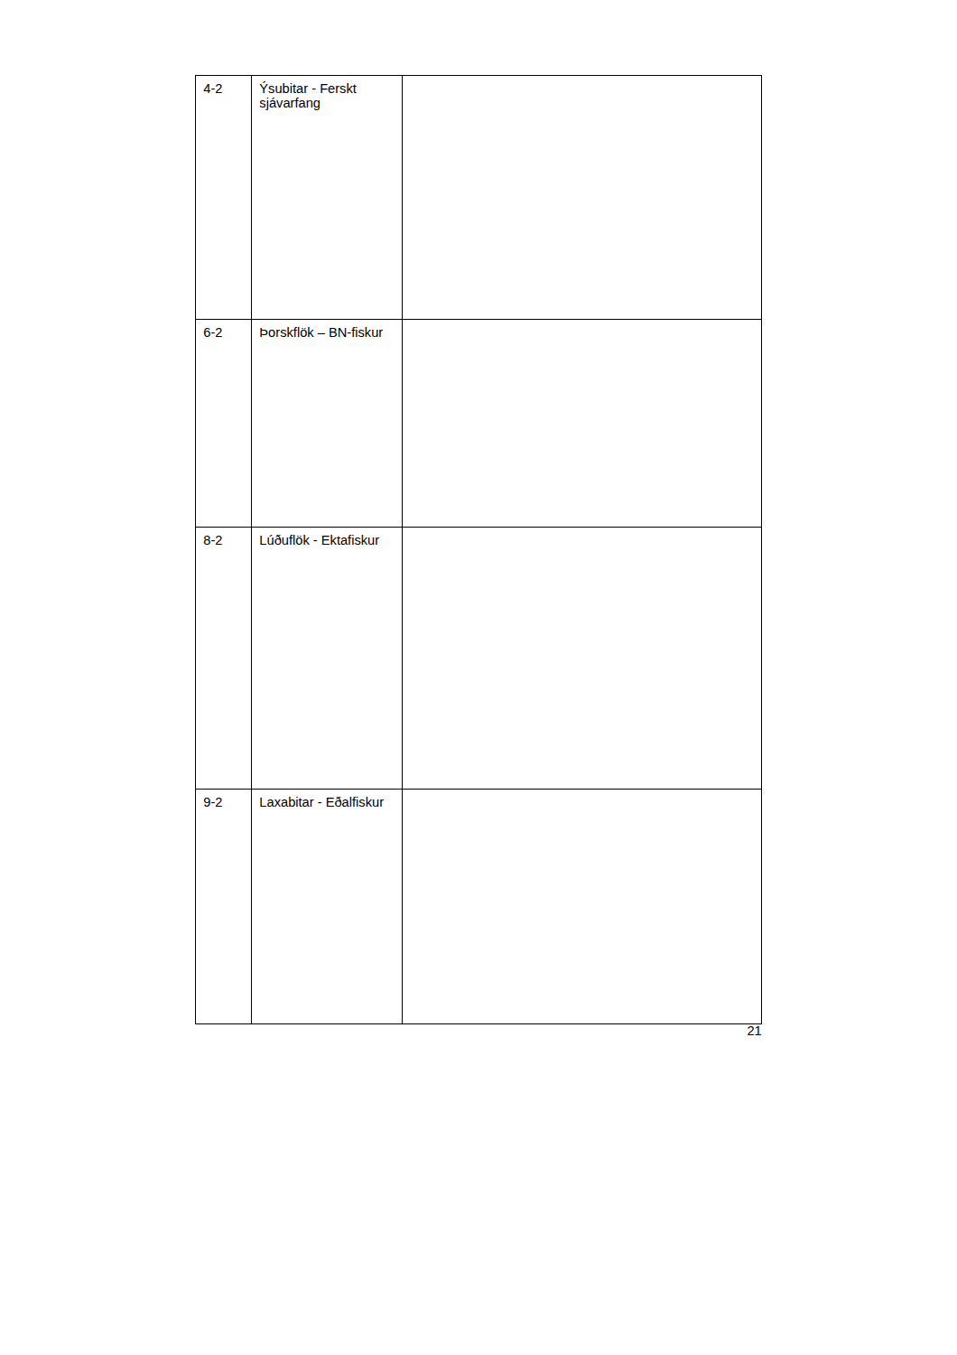| 4-2 | Ýsubitar - Ferskt sjávarfang | |
| 6-2 | Þorskflök – BN-fiskur | |
| 8-2 | Lúðuflök - Ektafiskur | |
| 9-2 | Laxabitar - Eðalfiskur | |
21